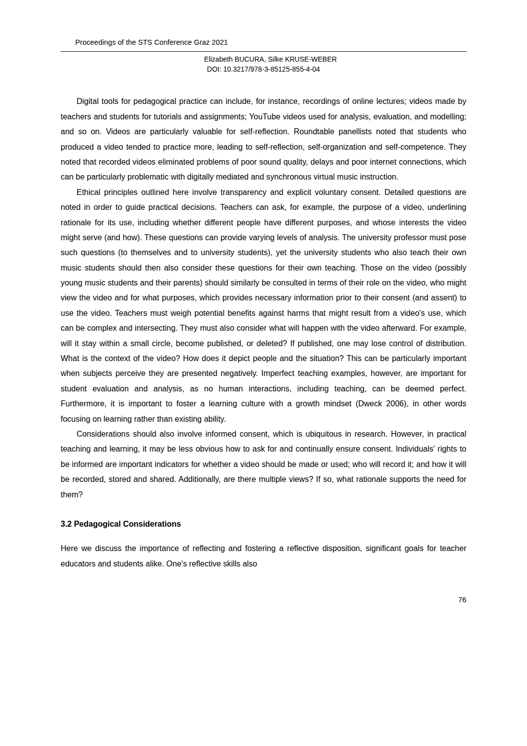Proceedings of the STS Conference Graz 2021
Elizabeth BUCURA, Silke KRUSE-WEBER
DOI: 10.3217/978-3-85125-855-4-04
Digital tools for pedagogical practice can include, for instance, recordings of online lectures; videos made by teachers and students for tutorials and assignments; YouTube videos used for analysis, evaluation, and modelling; and so on. Videos are particularly valuable for self-reflection. Roundtable panellists noted that students who produced a video tended to practice more, leading to self-reflection, self-organization and self-competence. They noted that recorded videos eliminated problems of poor sound quality, delays and poor internet connections, which can be particularly problematic with digitally mediated and synchronous virtual music instruction.
Ethical principles outlined here involve transparency and explicit voluntary consent. Detailed questions are noted in order to guide practical decisions. Teachers can ask, for example, the purpose of a video, underlining rationale for its use, including whether different people have different purposes, and whose interests the video might serve (and how). These questions can provide varying levels of analysis. The university professor must pose such questions (to themselves and to university students), yet the university students who also teach their own music students should then also consider these questions for their own teaching. Those on the video (possibly young music students and their parents) should similarly be consulted in terms of their role on the video, who might view the video and for what purposes, which provides necessary information prior to their consent (and assent) to use the video. Teachers must weigh potential benefits against harms that might result from a video's use, which can be complex and intersecting. They must also consider what will happen with the video afterward. For example, will it stay within a small circle, become published, or deleted? If published, one may lose control of distribution. What is the context of the video? How does it depict people and the situation? This can be particularly important when subjects perceive they are presented negatively. Imperfect teaching examples, however, are important for student evaluation and analysis, as no human interactions, including teaching, can be deemed perfect. Furthermore, it is important to foster a learning culture with a growth mindset (Dweck 2006), in other words focusing on learning rather than existing ability.
Considerations should also involve informed consent, which is ubiquitous in research. However, in practical teaching and learning, it may be less obvious how to ask for and continually ensure consent. Individuals' rights to be informed are important indicators for whether a video should be made or used; who will record it; and how it will be recorded, stored and shared. Additionally, are there multiple views? If so, what rationale supports the need for them?
3.2 Pedagogical Considerations
Here we discuss the importance of reflecting and fostering a reflective disposition, significant goals for teacher educators and students alike. One's reflective skills also
76